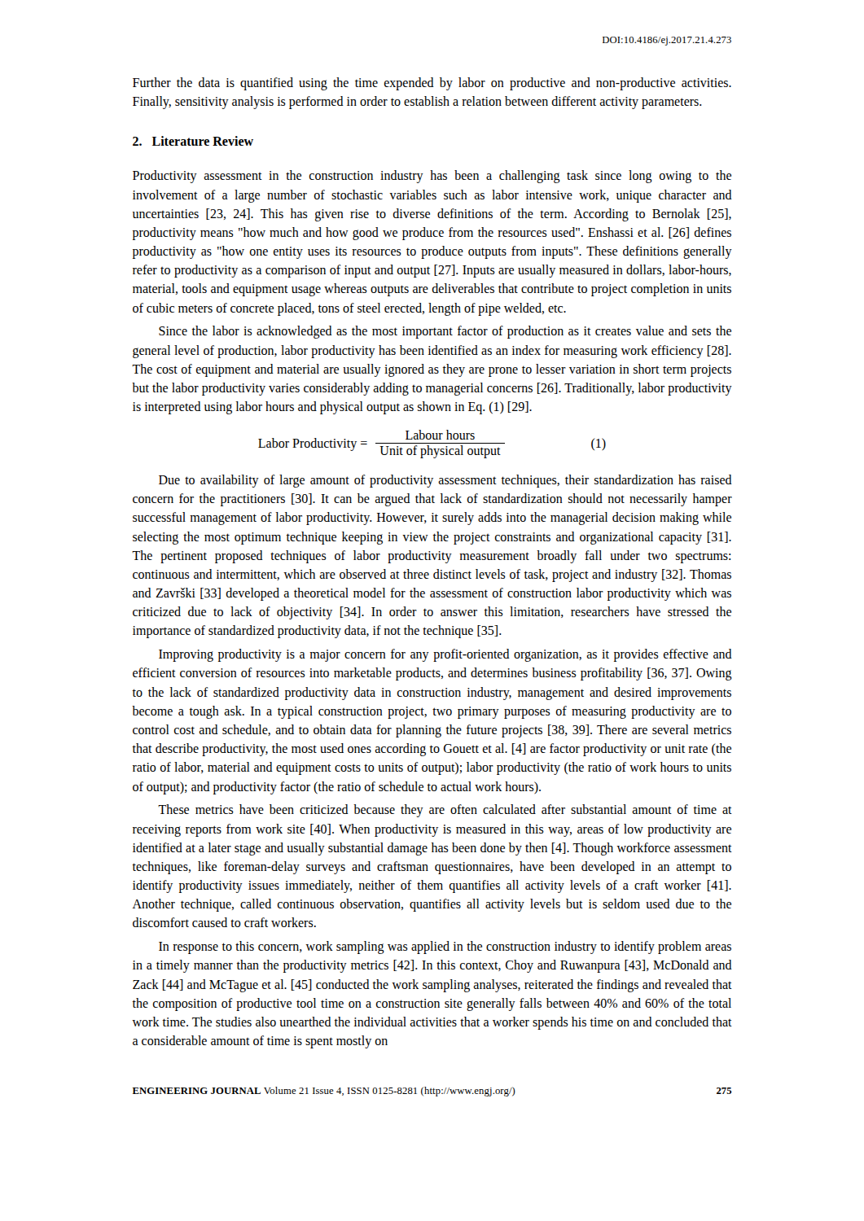DOI:10.4186/ej.2017.21.4.273
Further the data is quantified using the time expended by labor on productive and non-productive activities. Finally, sensitivity analysis is performed in order to establish a relation between different activity parameters.
2. Literature Review
Productivity assessment in the construction industry has been a challenging task since long owing to the involvement of a large number of stochastic variables such as labor intensive work, unique character and uncertainties [23, 24]. This has given rise to diverse definitions of the term. According to Bernolak [25], productivity means "how much and how good we produce from the resources used". Enshassi et al. [26] defines productivity as "how one entity uses its resources to produce outputs from inputs". These definitions generally refer to productivity as a comparison of input and output [27]. Inputs are usually measured in dollars, labor-hours, material, tools and equipment usage whereas outputs are deliverables that contribute to project completion in units of cubic meters of concrete placed, tons of steel erected, length of pipe welded, etc.
Since the labor is acknowledged as the most important factor of production as it creates value and sets the general level of production, labor productivity has been identified as an index for measuring work efficiency [28]. The cost of equipment and material are usually ignored as they are prone to lesser variation in short term projects but the labor productivity varies considerably adding to managerial concerns [26]. Traditionally, labor productivity is interpreted using labor hours and physical output as shown in Eq. (1) [29].
Labor Productivity = Labour hours Unit of physical output (1)
Due to availability of large amount of productivity assessment techniques, their standardization has raised concern for the practitioners [30]. It can be argued that lack of standardization should not necessarily hamper successful management of labor productivity. However, it surely adds into the managerial decision making while selecting the most optimum technique keeping in view the project constraints and organizational capacity [31]. The pertinent proposed techniques of labor productivity measurement broadly fall under two spectrums: continuous and intermittent, which are observed at three distinct levels of task, project and industry [32]. Thomas and Završki [33] developed a theoretical model for the assessment of construction labor productivity which was criticized due to lack of objectivity [34]. In order to answer this limitation, researchers have stressed the importance of standardized productivity data, if not the technique [35].
Improving productivity is a major concern for any profit-oriented organization, as it provides effective and efficient conversion of resources into marketable products, and determines business profitability [36, 37]. Owing to the lack of standardized productivity data in construction industry, management and desired improvements become a tough ask. In a typical construction project, two primary purposes of measuring productivity are to control cost and schedule, and to obtain data for planning the future projects [38, 39]. There are several metrics that describe productivity, the most used ones according to Gouett et al. [4] are factor productivity or unit rate (the ratio of labor, material and equipment costs to units of output); labor productivity (the ratio of work hours to units of output); and productivity factor (the ratio of schedule to actual work hours).
These metrics have been criticized because they are often calculated after substantial amount of time at receiving reports from work site [40]. When productivity is measured in this way, areas of low productivity are identified at a later stage and usually substantial damage has been done by then [4]. Though workforce assessment techniques, like foreman-delay surveys and craftsman questionnaires, have been developed in an attempt to identify productivity issues immediately, neither of them quantifies all activity levels of a craft worker [41]. Another technique, called continuous observation, quantifies all activity levels but is seldom used due to the discomfort caused to craft workers.
In response to this concern, work sampling was applied in the construction industry to identify problem areas in a timely manner than the productivity metrics [42]. In this context, Choy and Ruwanpura [43], McDonald and Zack [44] and McTague et al. [45] conducted the work sampling analyses, reiterated the findings and revealed that the composition of productive tool time on a construction site generally falls between 40% and 60% of the total work time. The studies also unearthed the individual activities that a worker spends his time on and concluded that a considerable amount of time is spent mostly on
ENGINEERING JOURNAL Volume 21 Issue 4, ISSN 0125-8281 (http://www.engj.org/) 275